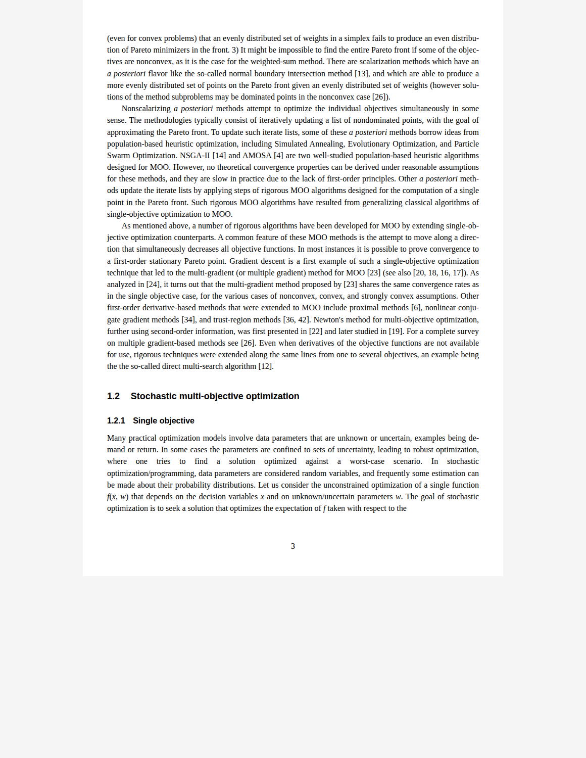(even for convex problems) that an evenly distributed set of weights in a simplex fails to produce an even distribution of Pareto minimizers in the front. 3) It might be impossible to find the entire Pareto front if some of the objectives are nonconvex, as it is the case for the weighted-sum method. There are scalarization methods which have an a posteriori flavor like the so-called normal boundary intersection method [13], and which are able to produce a more evenly distributed set of points on the Pareto front given an evenly distributed set of weights (however solutions of the method subproblems may be dominated points in the nonconvex case [26]).
Nonscalarizing a posteriori methods attempt to optimize the individual objectives simultaneously in some sense. The methodologies typically consist of iteratively updating a list of nondominated points, with the goal of approximating the Pareto front. To update such iterate lists, some of these a posteriori methods borrow ideas from population-based heuristic optimization, including Simulated Annealing, Evolutionary Optimization, and Particle Swarm Optimization. NSGA-II [14] and AMOSA [4] are two well-studied population-based heuristic algorithms designed for MOO. However, no theoretical convergence properties can be derived under reasonable assumptions for these methods, and they are slow in practice due to the lack of first-order principles. Other a posteriori methods update the iterate lists by applying steps of rigorous MOO algorithms designed for the computation of a single point in the Pareto front. Such rigorous MOO algorithms have resulted from generalizing classical algorithms of single-objective optimization to MOO.
As mentioned above, a number of rigorous algorithms have been developed for MOO by extending single-objective optimization counterparts. A common feature of these MOO methods is the attempt to move along a direction that simultaneously decreases all objective functions. In most instances it is possible to prove convergence to a first-order stationary Pareto point. Gradient descent is a first example of such a single-objective optimization technique that led to the multi-gradient (or multiple gradient) method for MOO [23] (see also [20, 18, 16, 17]). As analyzed in [24], it turns out that the multi-gradient method proposed by [23] shares the same convergence rates as in the single objective case, for the various cases of nonconvex, convex, and strongly convex assumptions. Other first-order derivative-based methods that were extended to MOO include proximal methods [6], nonlinear conjugate gradient methods [34], and trust-region methods [36, 42]. Newton's method for multi-objective optimization, further using second-order information, was first presented in [22] and later studied in [19]. For a complete survey on multiple gradient-based methods see [26]. Even when derivatives of the objective functions are not available for use, rigorous techniques were extended along the same lines from one to several objectives, an example being the the so-called direct multi-search algorithm [12].
1.2 Stochastic multi-objective optimization
1.2.1 Single objective
Many practical optimization models involve data parameters that are unknown or uncertain, examples being demand or return. In some cases the parameters are confined to sets of uncertainty, leading to robust optimization, where one tries to find a solution optimized against a worst-case scenario. In stochastic optimization/programming, data parameters are considered random variables, and frequently some estimation can be made about their probability distributions. Let us consider the unconstrained optimization of a single function f(x, w) that depends on the decision variables x and on unknown/uncertain parameters w. The goal of stochastic optimization is to seek a solution that optimizes the expectation of f taken with respect to the
3